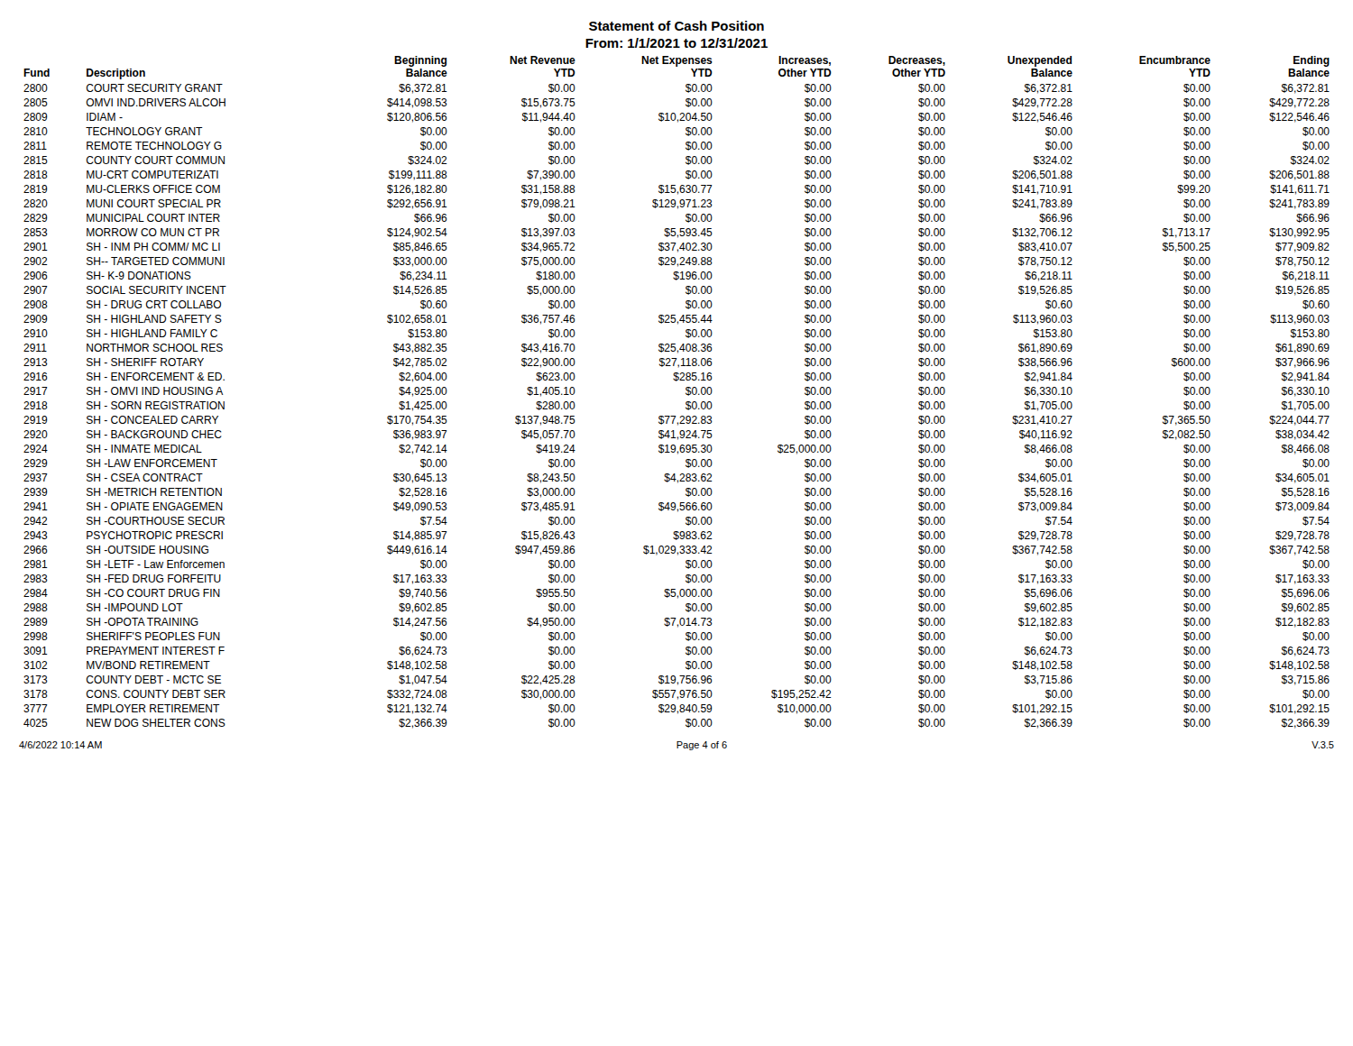Statement of Cash Position
From: 1/1/2021 to 12/31/2021
| Fund | Description | Beginning Balance | Net Revenue YTD | Net Expenses YTD | Increases, Other YTD | Decreases, Other YTD | Unexpended Balance | Encumbrance YTD | Ending Balance |
| --- | --- | --- | --- | --- | --- | --- | --- | --- | --- |
| 2800 | COURT SECURITY GRANT | $6,372.81 | $0.00 | $0.00 | $0.00 | $0.00 | $6,372.81 | $0.00 | $6,372.81 |
| 2805 | OMVI IND.DRIVERS ALCOH | $414,098.53 | $15,673.75 | $0.00 | $0.00 | $0.00 | $429,772.28 | $0.00 | $429,772.28 |
| 2809 | IDIAM - | $120,806.56 | $11,944.40 | $10,204.50 | $0.00 | $0.00 | $122,546.46 | $0.00 | $122,546.46 |
| 2810 | TECHNOLOGY GRANT | $0.00 | $0.00 | $0.00 | $0.00 | $0.00 | $0.00 | $0.00 | $0.00 |
| 2811 | REMOTE TECHNOLOGY G | $0.00 | $0.00 | $0.00 | $0.00 | $0.00 | $0.00 | $0.00 | $0.00 |
| 2815 | COUNTY COURT COMMUN | $324.02 | $0.00 | $0.00 | $0.00 | $0.00 | $324.02 | $0.00 | $324.02 |
| 2818 | MU-CRT COMPUTERIZATI | $199,111.88 | $7,390.00 | $0.00 | $0.00 | $0.00 | $206,501.88 | $0.00 | $206,501.88 |
| 2819 | MU-CLERKS OFFICE COM | $126,182.80 | $31,158.88 | $15,630.77 | $0.00 | $0.00 | $141,710.91 | $99.20 | $141,611.71 |
| 2820 | MUNI COURT SPECIAL PR | $292,656.91 | $79,098.21 | $129,971.23 | $0.00 | $0.00 | $241,783.89 | $0.00 | $241,783.89 |
| 2829 | MUNICIPAL COURT INTER | $66.96 | $0.00 | $0.00 | $0.00 | $0.00 | $66.96 | $0.00 | $66.96 |
| 2853 | MORROW CO MUN CT PR | $124,902.54 | $13,397.03 | $5,593.45 | $0.00 | $0.00 | $132,706.12 | $1,713.17 | $130,992.95 |
| 2901 | SH - INM PH COMM/ MC LI | $85,846.65 | $34,965.72 | $37,402.30 | $0.00 | $0.00 | $83,410.07 | $5,500.25 | $77,909.82 |
| 2902 | SH-- TARGETED COMMUNI | $33,000.00 | $75,000.00 | $29,249.88 | $0.00 | $0.00 | $78,750.12 | $0.00 | $78,750.12 |
| 2906 | SH- K-9 DONATIONS | $6,234.11 | $180.00 | $196.00 | $0.00 | $0.00 | $6,218.11 | $0.00 | $6,218.11 |
| 2907 | SOCIAL SECURITY INCENT | $14,526.85 | $5,000.00 | $0.00 | $0.00 | $0.00 | $19,526.85 | $0.00 | $19,526.85 |
| 2908 | SH - DRUG CRT COLLABO | $0.60 | $0.00 | $0.00 | $0.00 | $0.00 | $0.60 | $0.00 | $0.60 |
| 2909 | SH - HIGHLAND SAFETY S | $102,658.01 | $36,757.46 | $25,455.44 | $0.00 | $0.00 | $113,960.03 | $0.00 | $113,960.03 |
| 2910 | SH - HIGHLAND FAMILY C | $153.80 | $0.00 | $0.00 | $0.00 | $0.00 | $153.80 | $0.00 | $153.80 |
| 2911 | NORTHMOR SCHOOL RES | $43,882.35 | $43,416.70 | $25,408.36 | $0.00 | $0.00 | $61,890.69 | $0.00 | $61,890.69 |
| 2913 | SH - SHERIFF ROTARY | $42,785.02 | $22,900.00 | $27,118.06 | $0.00 | $0.00 | $38,566.96 | $600.00 | $37,966.96 |
| 2916 | SH - ENFORCEMENT & ED. | $2,604.00 | $623.00 | $285.16 | $0.00 | $0.00 | $2,941.84 | $0.00 | $2,941.84 |
| 2917 | SH - OMVI IND HOUSING A | $4,925.00 | $1,405.10 | $0.00 | $0.00 | $0.00 | $6,330.10 | $0.00 | $6,330.10 |
| 2918 | SH - SORN REGISTRATION | $1,425.00 | $280.00 | $0.00 | $0.00 | $0.00 | $1,705.00 | $0.00 | $1,705.00 |
| 2919 | SH - CONCEALED CARRY | $170,754.35 | $137,948.75 | $77,292.83 | $0.00 | $0.00 | $231,410.27 | $7,365.50 | $224,044.77 |
| 2920 | SH - BACKGROUND CHEC | $36,983.97 | $45,057.70 | $41,924.75 | $0.00 | $0.00 | $40,116.92 | $2,082.50 | $38,034.42 |
| 2924 | SH - INMATE MEDICAL | $2,742.14 | $419.24 | $19,695.30 | $25,000.00 | $0.00 | $8,466.08 | $0.00 | $8,466.08 |
| 2929 | SH -LAW ENFORCEMENT | $0.00 | $0.00 | $0.00 | $0.00 | $0.00 | $0.00 | $0.00 | $0.00 |
| 2937 | SH - CSEA CONTRACT | $30,645.13 | $8,243.50 | $4,283.62 | $0.00 | $0.00 | $34,605.01 | $0.00 | $34,605.01 |
| 2939 | SH -METRICH RETENTION | $2,528.16 | $3,000.00 | $0.00 | $0.00 | $0.00 | $5,528.16 | $0.00 | $5,528.16 |
| 2941 | SH - OPIATE ENGAGEMEN | $49,090.53 | $73,485.91 | $49,566.60 | $0.00 | $0.00 | $73,009.84 | $0.00 | $73,009.84 |
| 2942 | SH -COURTHOUSE SECUR | $7.54 | $0.00 | $0.00 | $0.00 | $0.00 | $7.54 | $0.00 | $7.54 |
| 2943 | PSYCHOTROPIC PRESCRI | $14,885.97 | $15,826.43 | $983.62 | $0.00 | $0.00 | $29,728.78 | $0.00 | $29,728.78 |
| 2966 | SH -OUTSIDE HOUSING | $449,616.14 | $947,459.86 | $1,029,333.42 | $0.00 | $0.00 | $367,742.58 | $0.00 | $367,742.58 |
| 2981 | SH -LETF - Law Enforcemen | $0.00 | $0.00 | $0.00 | $0.00 | $0.00 | $0.00 | $0.00 | $0.00 |
| 2983 | SH -FED DRUG FORFEITU | $17,163.33 | $0.00 | $0.00 | $0.00 | $0.00 | $17,163.33 | $0.00 | $17,163.33 |
| 2984 | SH -CO COURT DRUG FIN | $9,740.56 | $955.50 | $5,000.00 | $0.00 | $0.00 | $5,696.06 | $0.00 | $5,696.06 |
| 2988 | SH -IMPOUND LOT | $9,602.85 | $0.00 | $0.00 | $0.00 | $0.00 | $9,602.85 | $0.00 | $9,602.85 |
| 2989 | SH -OPOTA TRAINING | $14,247.56 | $4,950.00 | $7,014.73 | $0.00 | $0.00 | $12,182.83 | $0.00 | $12,182.83 |
| 2998 | SHERIFF'S PEOPLES FUN | $0.00 | $0.00 | $0.00 | $0.00 | $0.00 | $0.00 | $0.00 | $0.00 |
| 3091 | PREPAYMENT INTEREST F | $6,624.73 | $0.00 | $0.00 | $0.00 | $0.00 | $6,624.73 | $0.00 | $6,624.73 |
| 3102 | MV/BOND RETIREMENT | $148,102.58 | $0.00 | $0.00 | $0.00 | $0.00 | $148,102.58 | $0.00 | $148,102.58 |
| 3173 | COUNTY DEBT - MCTC SE | $1,047.54 | $22,425.28 | $19,756.96 | $0.00 | $0.00 | $3,715.86 | $0.00 | $3,715.86 |
| 3178 | CONS. COUNTY DEBT SER | $332,724.08 | $30,000.00 | $557,976.50 | $195,252.42 | $0.00 | $0.00 | $0.00 | $0.00 |
| 3777 | EMPLOYER RETIREMENT | $121,132.74 | $0.00 | $29,840.59 | $10,000.00 | $0.00 | $101,292.15 | $0.00 | $101,292.15 |
| 4025 | NEW DOG SHELTER CONS | $2,366.39 | $0.00 | $0.00 | $0.00 | $0.00 | $2,366.39 | $0.00 | $2,366.39 |
| 4/6/2022 10:14 AM | Page 4 of 6 | V.3.5 |